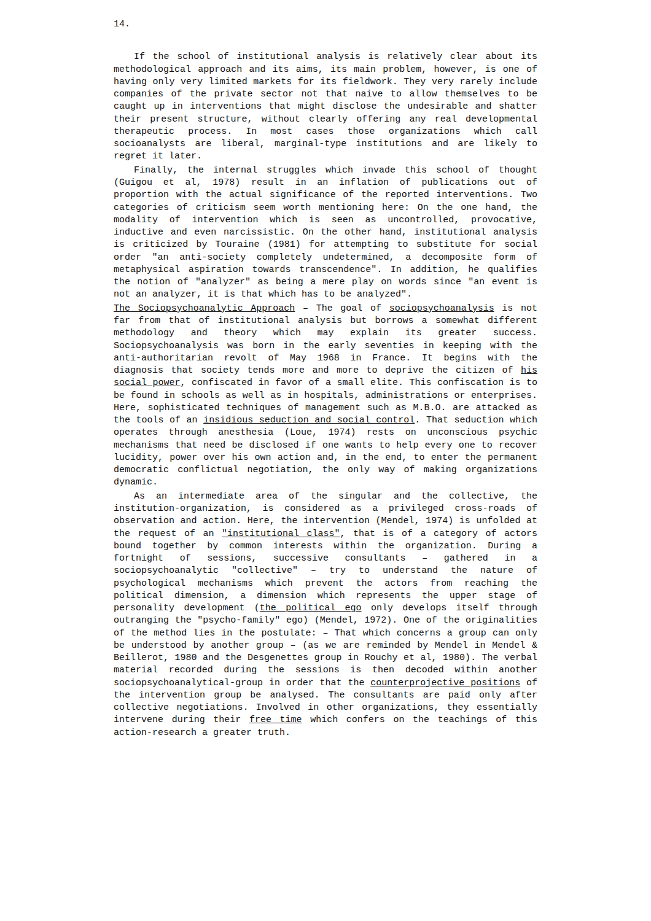14.
If the school of institutional analysis is relatively clear about its methodological approach and its aims, its main problem, however, is one of having only very limited markets for its fieldwork. They very rarely include companies of the private sector not that naive to allow themselves to be caught up in interventions that might disclose the undesirable and shatter their present structure, without clearly offering any real developmental therapeutic process. In most cases those organizations which call socioanalysts are liberal, marginal-type institutions and are likely to regret it later.
Finally, the internal struggles which invade this school of thought (Guigou et al, 1978) result in an inflation of publications out of proportion with the actual significance of the reported interventions. Two categories of criticism seem worth mentioning here: On the one hand, the modality of intervention which is seen as uncontrolled, provocative, inductive and even narcissistic. On the other hand, institutional analysis is criticized by Touraine (1981) for attempting to substitute for social order "an anti-society completely undetermined, a decomposite form of metaphysical aspiration towards transcendence". In addition, he qualifies the notion of "analyzer" as being a mere play on words since "an event is not an analyzer, it is that which has to be analyzed".
The Sociopsychoanalytic Approach – The goal of sociopsychoanalysis is not far from that of institutional analysis but borrows a somewhat different methodology and theory which may explain its greater success. Sociopsychoanalysis was born in the early seventies in keeping with the anti-authoritarian revolt of May 1968 in France. It begins with the diagnosis that society tends more and more to deprive the citizen of his social power, confiscated in favor of a small elite. This confiscation is to be found in schools as well as in hospitals, administrations or enterprises. Here, sophisticated techniques of management such as M.B.O. are attacked as the tools of an insidious seduction and social control. That seduction which operates through anesthesia (Loue, 1974) rests on unconscious psychic mechanisms that need be disclosed if one wants to help every one to recover lucidity, power over his own action and, in the end, to enter the permanent democratic conflictual negotiation, the only way of making organizations dynamic.
As an intermediate area of the singular and the collective, the institution-organization, is considered as a privileged cross-roads of observation and action. Here, the intervention (Mendel, 1974) is unfolded at the request of an "institutional class", that is of a category of actors bound together by common interests within the organization. During a fortnight of sessions, successive consultants – gathered in a sociopsychoanalytic "collective" – try to understand the nature of psychological mechanisms which prevent the actors from reaching the political dimension, a dimension which represents the upper stage of personality development (the political ego only develops itself through outranging the "psycho-family" ego) (Mendel, 1972). One of the originalities of the method lies in the postulate: – That which concerns a group can only be understood by another group – (as we are reminded by Mendel in Mendel & Beillerot, 1980 and the Desgenettes group in Rouchy et al, 1980). The verbal material recorded during the sessions is then decoded within another sociopsychoanalytical-group in order that the counterprojective positions of the intervention group be analysed. The consultants are paid only after collective negotiations. Involved in other organizations, they essentially intervene during their free time which confers on the teachings of this action-research a greater truth.